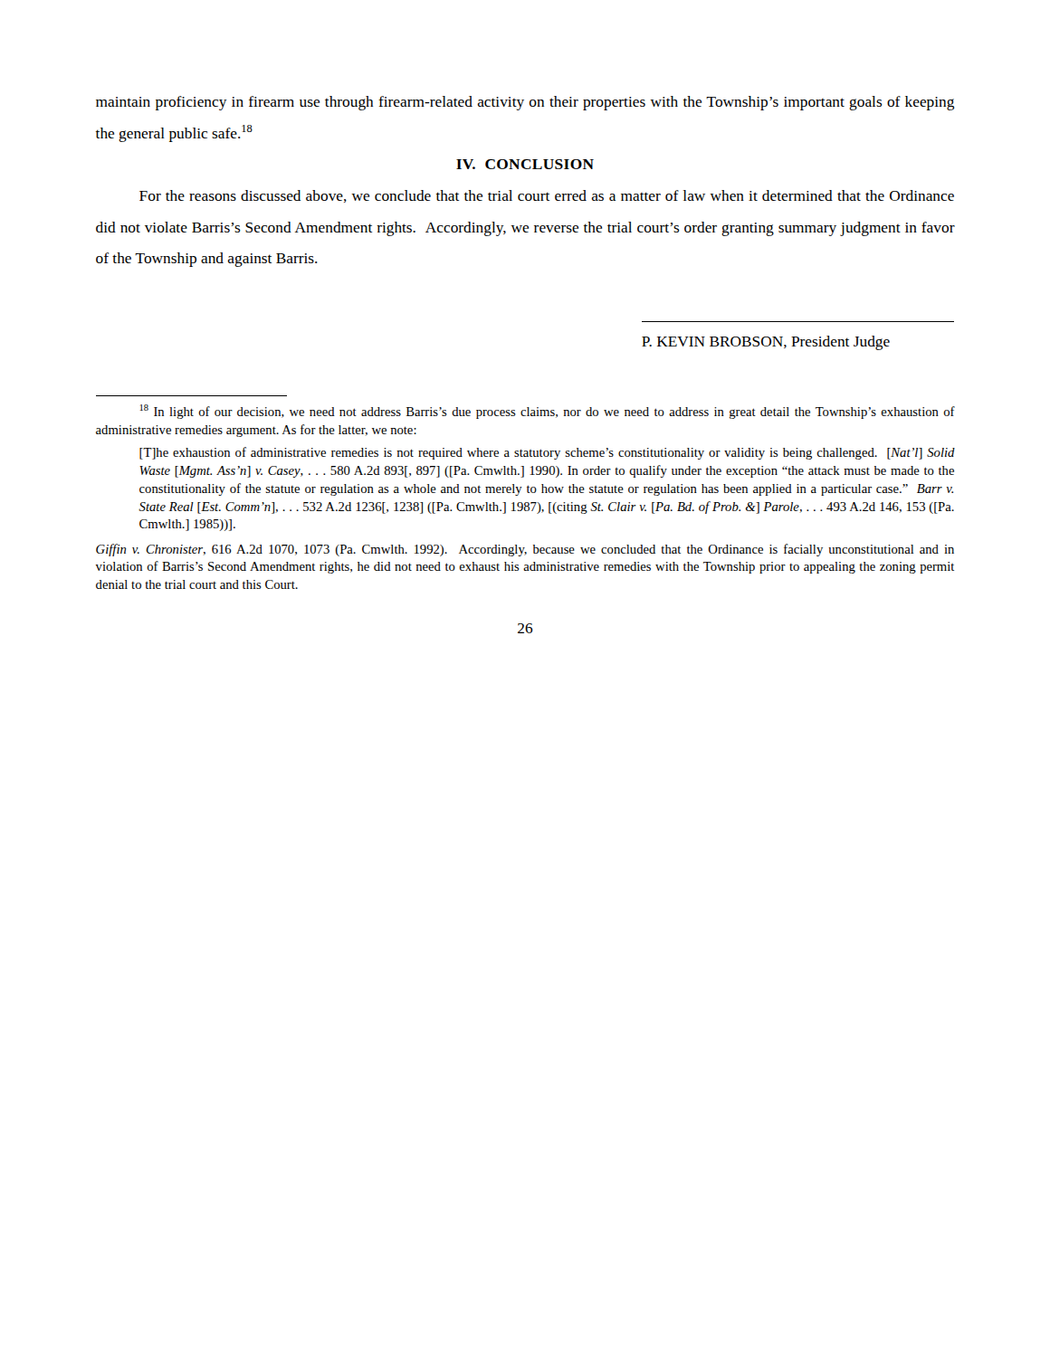maintain proficiency in firearm use through firearm-related activity on their properties with the Township’s important goals of keeping the general public safe.18
IV. CONCLUSION
For the reasons discussed above, we conclude that the trial court erred as a matter of law when it determined that the Ordinance did not violate Barris’s Second Amendment rights. Accordingly, we reverse the trial court’s order granting summary judgment in favor of the Township and against Barris.
P. KEVIN BROBSON, President Judge
18 In light of our decision, we need not address Barris’s due process claims, nor do we need to address in great detail the Township’s exhaustion of administrative remedies argument. As for the latter, we note:
[T]he exhaustion of administrative remedies is not required where a statutory scheme’s constitutionality or validity is being challenged. [Nat’l] Solid Waste [Mgmt. Ass’n] v. Casey, . . . 580 A.2d 893[, 897] ([Pa. Cmwlth.] 1990). In order to qualify under the exception “the attack must be made to the constitutionality of the statute or regulation as a whole and not merely to how the statute or regulation has been applied in a particular case.” Barr v. State Real [Est. Comm’n], . . . 532 A.2d 1236[, 1238] ([Pa. Cmwlth.] 1987), [(citing St. Clair v. [Pa. Bd. of Prob. &] Parole, . . . 493 A.2d 146, 153 ([Pa. Cmwlth.] 1985))].
Giffin v. Chronister, 616 A.2d 1070, 1073 (Pa. Cmwlth. 1992). Accordingly, because we concluded that the Ordinance is facially unconstitutional and in violation of Barris’s Second Amendment rights, he did not need to exhaust his administrative remedies with the Township prior to appealing the zoning permit denial to the trial court and this Court.
26